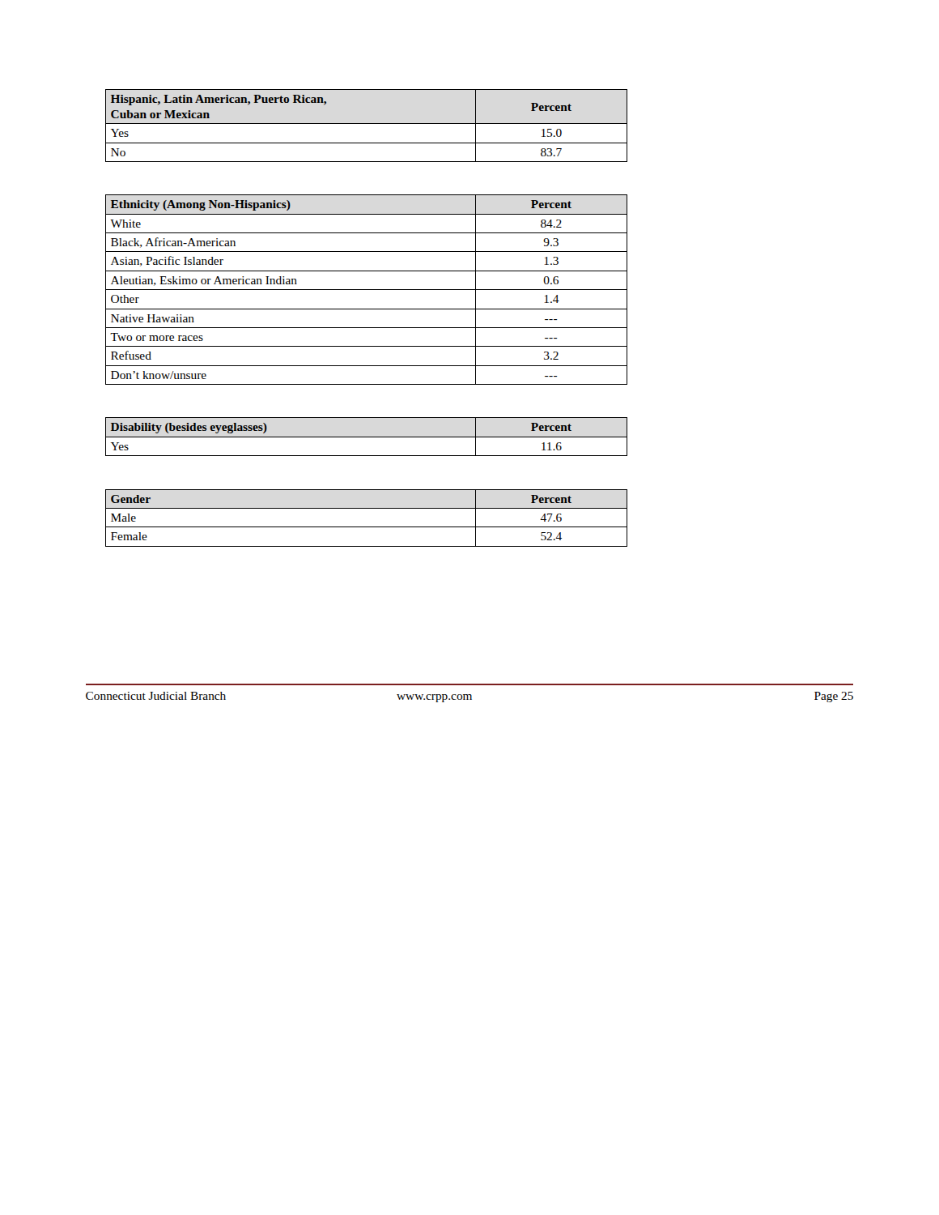| Hispanic, Latin American, Puerto Rican, Cuban or Mexican | Percent |
| --- | --- |
| Yes | 15.0 |
| No | 83.7 |
| Ethnicity (Among Non-Hispanics) | Percent |
| --- | --- |
| White | 84.2 |
| Black, African-American | 9.3 |
| Asian, Pacific Islander | 1.3 |
| Aleutian, Eskimo or American Indian | 0.6 |
| Other | 1.4 |
| Native Hawaiian | --- |
| Two or more races | --- |
| Refused | 3.2 |
| Don’t know/unsure | --- |
| Disability (besides eyeglasses) | Percent |
| --- | --- |
| Yes | 11.6 |
| Gender | Percent |
| --- | --- |
| Male | 47.6 |
| Female | 52.4 |
Connecticut Judicial Branch
www.crpp.com
Page 25